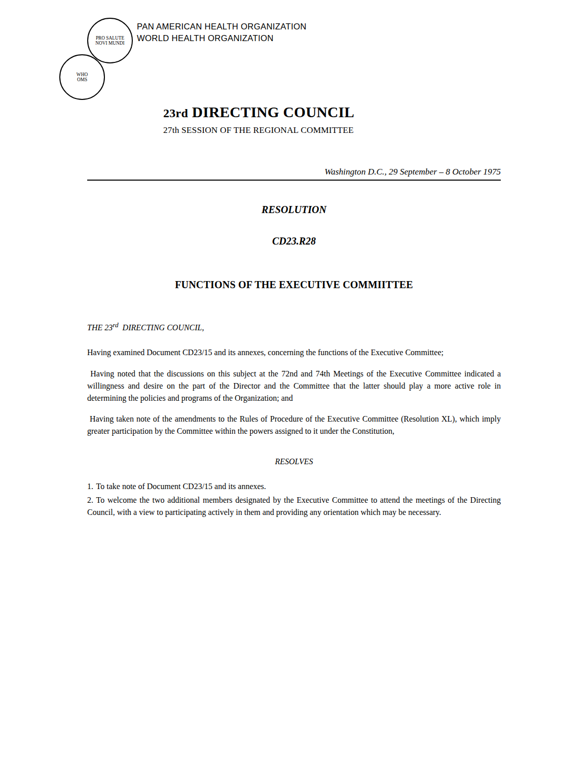PRO SALUTE
NOVI MUNDI
WHO
OMS
PAN AMERICAN HEALTH ORGANIZATION
WORLD HEALTH ORGANIZATION
23rd DIRECTING COUNCIL
27th SESSION OF THE REGIONAL COMMITTEE
Washington D.C., 29 September – 8 October 1975
RESOLUTION
CD23.R28
FUNCTIONS OF THE EXECUTIVE COMMIITTEE
THE 23rd DIRECTING COUNCIL,
Having examined Document CD23/15 and its annexes, concerning the functions of the Executive Committee;
Having noted that the discussions on this subject at the 72nd and 74th Meetings of the Executive Committee indicated a willingness and desire on the part of the Director and the Committee that the latter should play a more active role in determining the policies and programs of the Organization; and
Having taken note of the amendments to the Rules of Procedure of the Executive Committee (Resolution XL), which imply greater participation by the Committee within the powers assigned to it under the Constitution,
RESOLVES
1. To take note of Document CD23/15 and its annexes.
2. To welcome the two additional members designated by the Executive Committee to attend the meetings of the Directing Council, with a view to participating actively in them and providing any orientation which may be necessary.